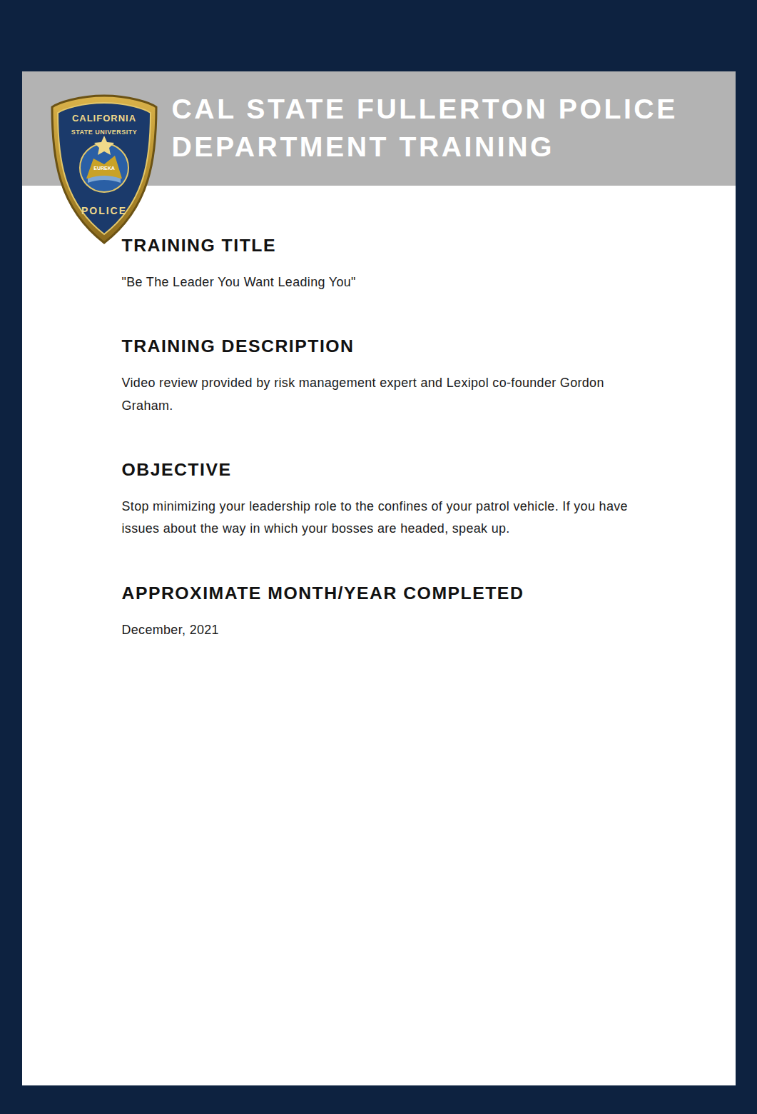CALIFORNIA STATE UNIVERSITY EUREKA POLICE
Cal State Fullerton Police
Department Training
Training Title
"Be The Leader You Want Leading You"
Training Description
Video review provided by risk management expert and Lexipol co-founder Gordon Graham.
Objective
Stop minimizing your leadership role to the confines of your patrol vehicle. If you have issues about the way in which your bosses are headed, speak up.
Approximate Month/Year Completed
December, 2021